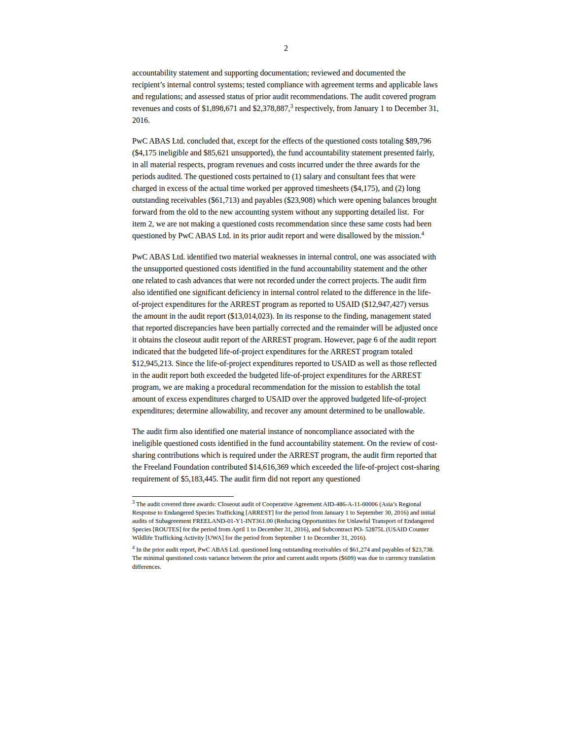2
accountability statement and supporting documentation; reviewed and documented the recipient’s internal control systems; tested compliance with agreement terms and applicable laws and regulations; and assessed status of prior audit recommendations. The audit covered program revenues and costs of $1,898,671 and $2,378,887,3 respectively, from January 1 to December 31, 2016.
PwC ABAS Ltd. concluded that, except for the effects of the questioned costs totaling $89,796 ($4,175 ineligible and $85,621 unsupported), the fund accountability statement presented fairly, in all material respects, program revenues and costs incurred under the three awards for the periods audited. The questioned costs pertained to (1) salary and consultant fees that were charged in excess of the actual time worked per approved timesheets ($4,175), and (2) long outstanding receivables ($61,713) and payables ($23,908) which were opening balances brought forward from the old to the new accounting system without any supporting detailed list. For item 2, we are not making a questioned costs recommendation since these same costs had been questioned by PwC ABAS Ltd. in its prior audit report and were disallowed by the mission.4
PwC ABAS Ltd. identified two material weaknesses in internal control, one was associated with the unsupported questioned costs identified in the fund accountability statement and the other one related to cash advances that were not recorded under the correct projects. The audit firm also identified one significant deficiency in internal control related to the difference in the life-of-project expenditures for the ARREST program as reported to USAID ($12,947,427) versus the amount in the audit report ($13,014,023). In its response to the finding, management stated that reported discrepancies have been partially corrected and the remainder will be adjusted once it obtains the closeout audit report of the ARREST program. However, page 6 of the audit report indicated that the budgeted life-of-project expenditures for the ARREST program totaled $12,945,213. Since the life-of-project expenditures reported to USAID as well as those reflected in the audit report both exceeded the budgeted life-of-project expenditures for the ARREST program, we are making a procedural recommendation for the mission to establish the total amount of excess expenditures charged to USAID over the approved budgeted life-of-project expenditures; determine allowability, and recover any amount determined to be unallowable.
The audit firm also identified one material instance of noncompliance associated with the ineligible questioned costs identified in the fund accountability statement. On the review of cost-sharing contributions which is required under the ARREST program, the audit firm reported that the Freeland Foundation contributed $14,616,369 which exceeded the life-of-project cost-sharing requirement of $5,183,445. The audit firm did not report any questioned
3 The audit covered three awards: Closeout audit of Cooperative Agreement AID-486-A-11-00006 (Asia’s Regional Response to Endangered Species Trafficking [ARREST] for the period from January 1 to September 30, 2016) and initial audits of Subagreement FREELAND-01-Y1-INT361.00 (Reducing Opportunities for Unlawful Transport of Endangered Species [ROUTES] for the period from April 1 to December 31, 2016), and Subcontract PO- 52875L (USAID Counter Wildlife Trafficking Activity [UWA] for the period from September 1 to December 31, 2016).
4 In the prior audit report, PwC ABAS Ltd. questioned long outstanding receivables of $61,274 and payables of $23,738. The minimal questioned costs variance between the prior and current audit reports ($609) was due to currency translation differences.